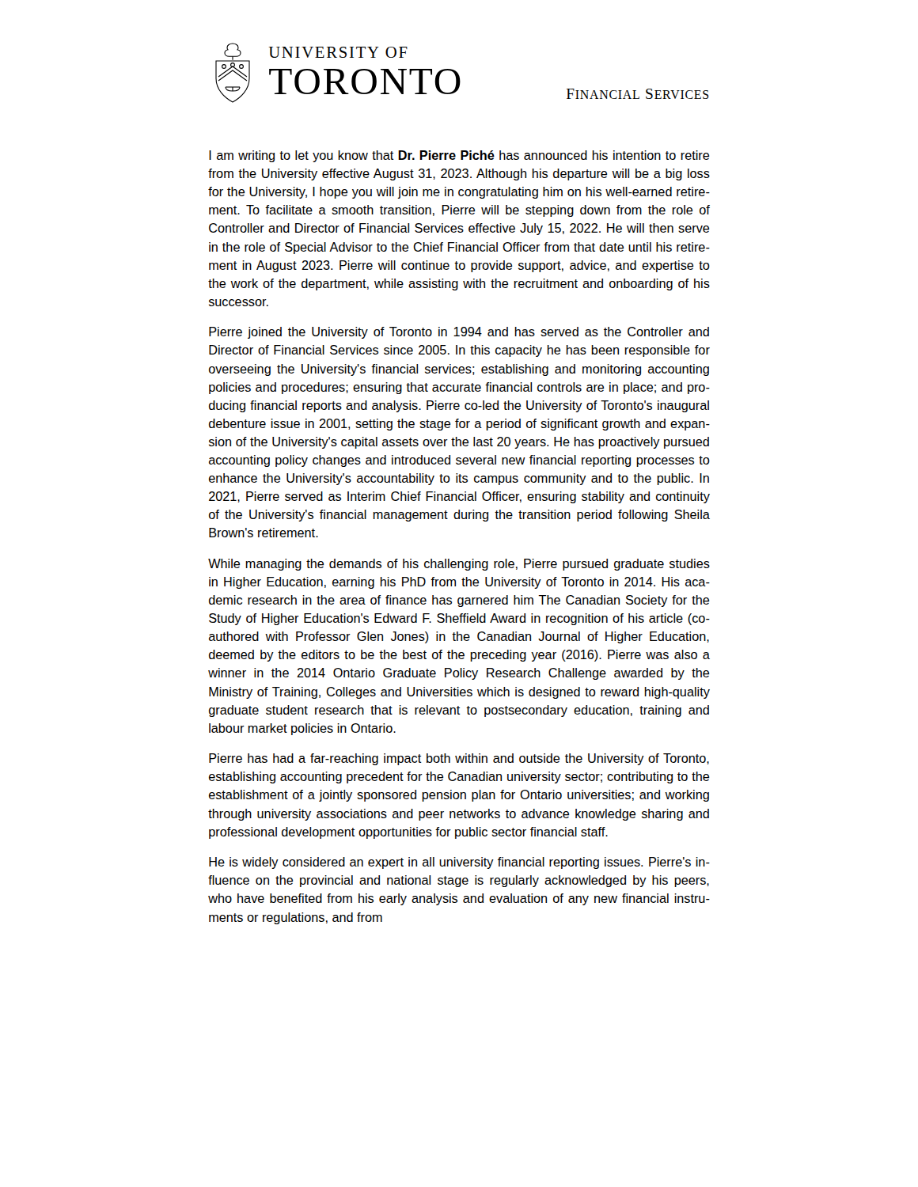UNIVERSITY OF TORONTO
FINANCIAL SERVICES
I am writing to let you know that Dr. Pierre Piché has announced his intention to retire from the University effective August 31, 2023. Although his departure will be a big loss for the University, I hope you will join me in congratulating him on his well-earned retirement. To facilitate a smooth transition, Pierre will be stepping down from the role of Controller and Director of Financial Services effective July 15, 2022. He will then serve in the role of Special Advisor to the Chief Financial Officer from that date until his retirement in August 2023. Pierre will continue to provide support, advice, and expertise to the work of the department, while assisting with the recruitment and onboarding of his successor.
Pierre joined the University of Toronto in 1994 and has served as the Controller and Director of Financial Services since 2005. In this capacity he has been responsible for overseeing the University's financial services; establishing and monitoring accounting policies and procedures; ensuring that accurate financial controls are in place; and producing financial reports and analysis. Pierre co-led the University of Toronto's inaugural debenture issue in 2001, setting the stage for a period of significant growth and expansion of the University's capital assets over the last 20 years. He has proactively pursued accounting policy changes and introduced several new financial reporting processes to enhance the University's accountability to its campus community and to the public. In 2021, Pierre served as Interim Chief Financial Officer, ensuring stability and continuity of the University's financial management during the transition period following Sheila Brown's retirement.
While managing the demands of his challenging role, Pierre pursued graduate studies in Higher Education, earning his PhD from the University of Toronto in 2014. His academic research in the area of finance has garnered him The Canadian Society for the Study of Higher Education's Edward F. Sheffield Award in recognition of his article (co-authored with Professor Glen Jones) in the Canadian Journal of Higher Education, deemed by the editors to be the best of the preceding year (2016). Pierre was also a winner in the 2014 Ontario Graduate Policy Research Challenge awarded by the Ministry of Training, Colleges and Universities which is designed to reward high-quality graduate student research that is relevant to postsecondary education, training and labour market policies in Ontario.
Pierre has had a far-reaching impact both within and outside the University of Toronto, establishing accounting precedent for the Canadian university sector; contributing to the establishment of a jointly sponsored pension plan for Ontario universities; and working through university associations and peer networks to advance knowledge sharing and professional development opportunities for public sector financial staff.
He is widely considered an expert in all university financial reporting issues. Pierre's influence on the provincial and national stage is regularly acknowledged by his peers, who have benefited from his early analysis and evaluation of any new financial instruments or regulations, and from